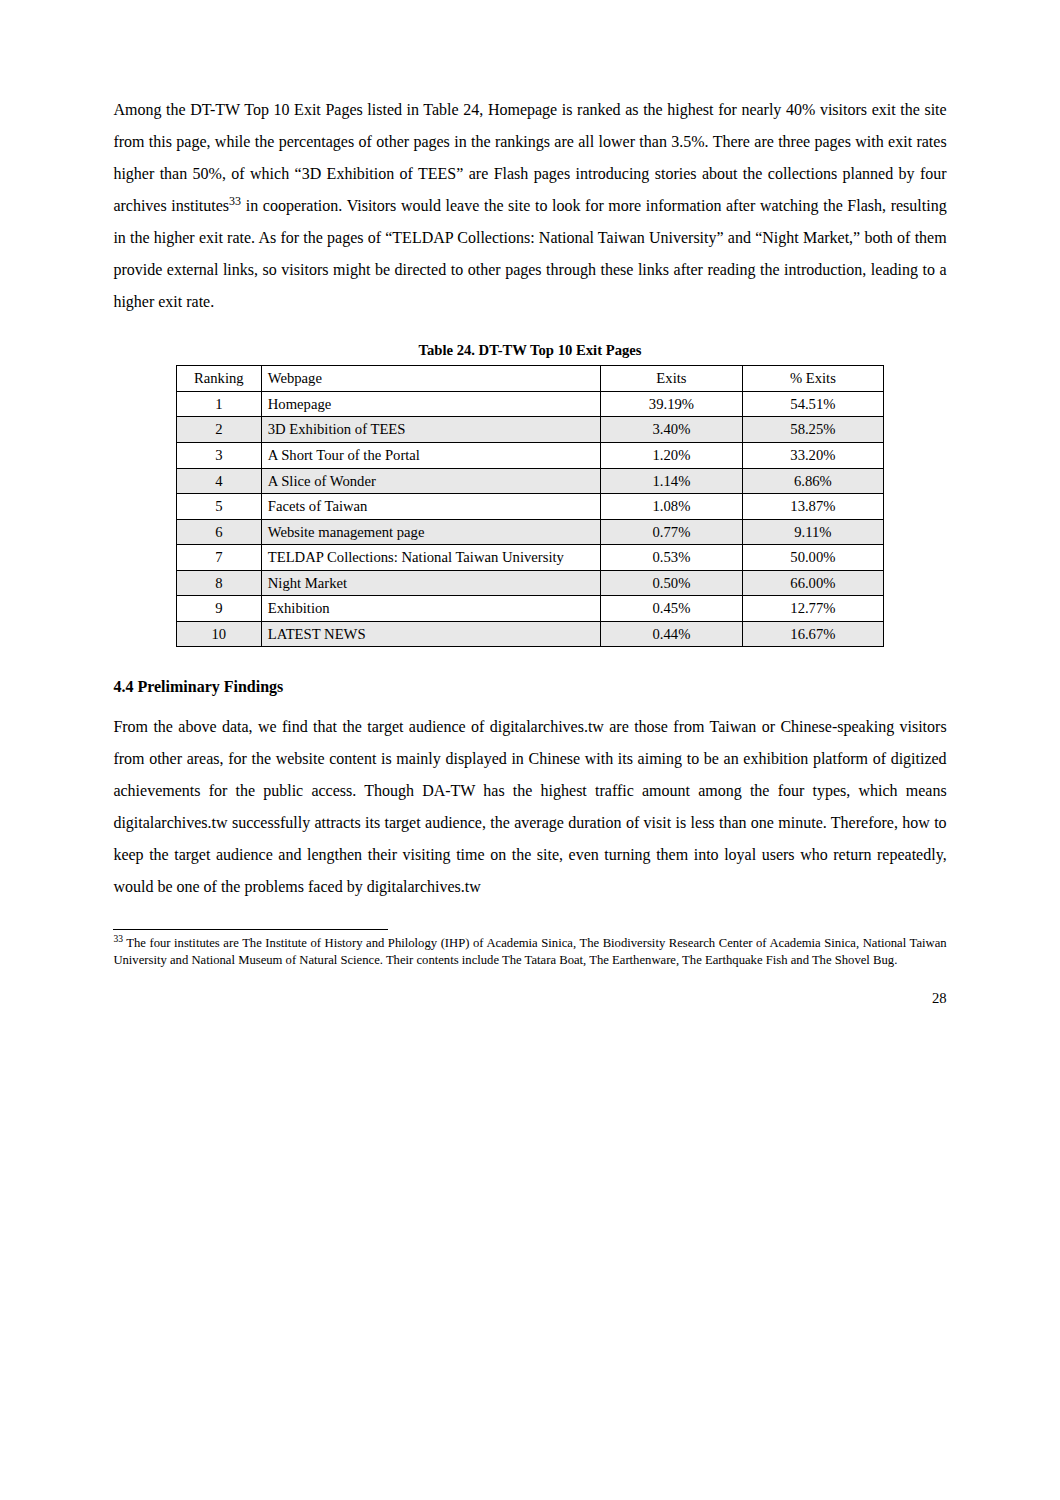Among the DT-TW Top 10 Exit Pages listed in Table 24, Homepage is ranked as the highest for nearly 40% visitors exit the site from this page, while the percentages of other pages in the rankings are all lower than 3.5%. There are three pages with exit rates higher than 50%, of which “3D Exhibition of TEES” are Flash pages introducing stories about the collections planned by four archives institutes33 in cooperation. Visitors would leave the site to look for more information after watching the Flash, resulting in the higher exit rate. As for the pages of “TELDAP Collections: National Taiwan University” and “Night Market,” both of them provide external links, so visitors might be directed to other pages through these links after reading the introduction, leading to a higher exit rate.
Table 24. DT-TW Top 10 Exit Pages
| Ranking | Webpage | Exits | % Exits |
| --- | --- | --- | --- |
| 1 | Homepage | 39.19% | 54.51% |
| 2 | 3D Exhibition of TEES | 3.40% | 58.25% |
| 3 | A Short Tour of the Portal | 1.20% | 33.20% |
| 4 | A Slice of Wonder | 1.14% | 6.86% |
| 5 | Facets of Taiwan | 1.08% | 13.87% |
| 6 | Website management page | 0.77% | 9.11% |
| 7 | TELDAP Collections: National Taiwan University | 0.53% | 50.00% |
| 8 | Night Market | 0.50% | 66.00% |
| 9 | Exhibition | 0.45% | 12.77% |
| 10 | LATEST NEWS | 0.44% | 16.67% |
4.4 Preliminary Findings
From the above data, we find that the target audience of digitalarchives.tw are those from Taiwan or Chinese-speaking visitors from other areas, for the website content is mainly displayed in Chinese with its aiming to be an exhibition platform of digitized achievements for the public access. Though DA-TW has the highest traffic amount among the four types, which means digitalarchives.tw successfully attracts its target audience, the average duration of visit is less than one minute. Therefore, how to keep the target audience and lengthen their visiting time on the site, even turning them into loyal users who return repeatedly, would be one of the problems faced by digitalarchives.tw
33 The four institutes are The Institute of History and Philology (IHP) of Academia Sinica, The Biodiversity Research Center of Academia Sinica, National Taiwan University and National Museum of Natural Science. Their contents include The Tatara Boat, The Earthenware, The Earthquake Fish and The Shovel Bug.
28